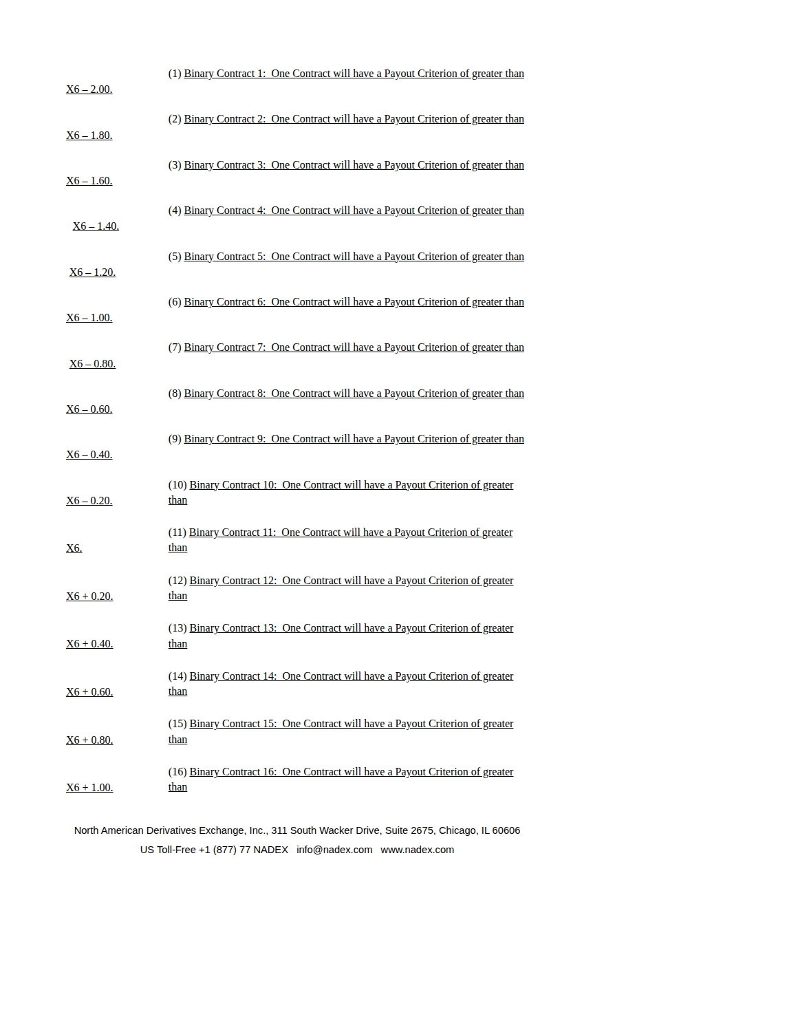(1) Binary Contract 1: One Contract will have a Payout Criterion of greater than
X6 – 2.00.
(2) Binary Contract 2: One Contract will have a Payout Criterion of greater than
X6 – 1.80.
(3) Binary Contract 3: One Contract will have a Payout Criterion of greater than
X6 – 1.60.
(4) Binary Contract 4: One Contract will have a Payout Criterion of greater than
X6 – 1.40.
(5) Binary Contract 5: One Contract will have a Payout Criterion of greater than
X6 – 1.20.
(6) Binary Contract 6: One Contract will have a Payout Criterion of greater than
X6 – 1.00.
(7) Binary Contract 7: One Contract will have a Payout Criterion of greater than
X6 – 0.80.
(8) Binary Contract 8: One Contract will have a Payout Criterion of greater than
X6 – 0.60.
(9) Binary Contract 9: One Contract will have a Payout Criterion of greater than
X6 – 0.40.
(10) Binary Contract 10: One Contract will have a Payout Criterion of greater than
X6 – 0.20.
(11) Binary Contract 11: One Contract will have a Payout Criterion of greater than
X6.
(12) Binary Contract 12: One Contract will have a Payout Criterion of greater than
X6 + 0.20.
(13) Binary Contract 13: One Contract will have a Payout Criterion of greater than
X6 + 0.40.
(14) Binary Contract 14: One Contract will have a Payout Criterion of greater than
X6 + 0.60.
(15) Binary Contract 15: One Contract will have a Payout Criterion of greater than
X6 + 0.80.
(16) Binary Contract 16: One Contract will have a Payout Criterion of greater than
X6 + 1.00.
North American Derivatives Exchange, Inc., 311 South Wacker Drive, Suite 2675, Chicago, IL 60606
US Toll-Free +1 (877) 77 NADEX info@nadex.com www.nadex.com